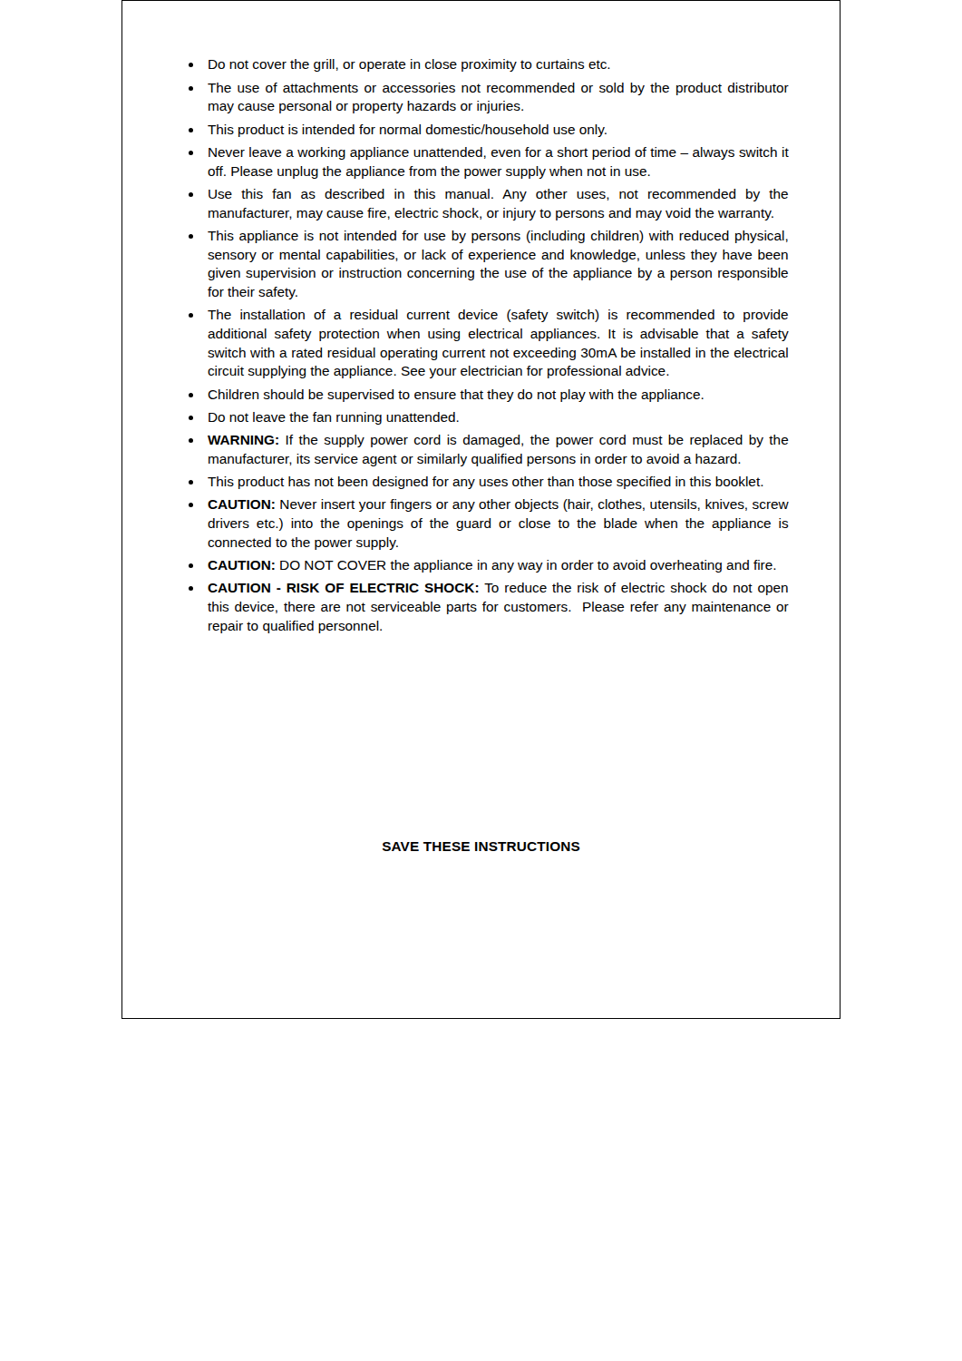Do not cover the grill, or operate in close proximity to curtains etc.
The use of attachments or accessories not recommended or sold by the product distributor may cause personal or property hazards or injuries.
This product is intended for normal domestic/household use only.
Never leave a working appliance unattended, even for a short period of time – always switch it off. Please unplug the appliance from the power supply when not in use.
Use this fan as described in this manual. Any other uses, not recommended by the manufacturer, may cause fire, electric shock, or injury to persons and may void the warranty.
This appliance is not intended for use by persons (including children) with reduced physical, sensory or mental capabilities, or lack of experience and knowledge, unless they have been given supervision or instruction concerning the use of the appliance by a person responsible for their safety.
The installation of a residual current device (safety switch) is recommended to provide additional safety protection when using electrical appliances. It is advisable that a safety switch with a rated residual operating current not exceeding 30mA be installed in the electrical circuit supplying the appliance. See your electrician for professional advice.
Children should be supervised to ensure that they do not play with the appliance.
Do not leave the fan running unattended.
WARNING: If the supply power cord is damaged, the power cord must be replaced by the manufacturer, its service agent or similarly qualified persons in order to avoid a hazard.
This product has not been designed for any uses other than those specified in this booklet.
CAUTION: Never insert your fingers or any other objects (hair, clothes, utensils, knives, screw drivers etc.) into the openings of the guard or close to the blade when the appliance is connected to the power supply.
CAUTION: DO NOT COVER the appliance in any way in order to avoid overheating and fire.
CAUTION - RISK OF ELECTRIC SHOCK: To reduce the risk of electric shock do not open this device, there are not serviceable parts for customers. Please refer any maintenance or repair to qualified personnel.
SAVE THESE INSTRUCTIONS